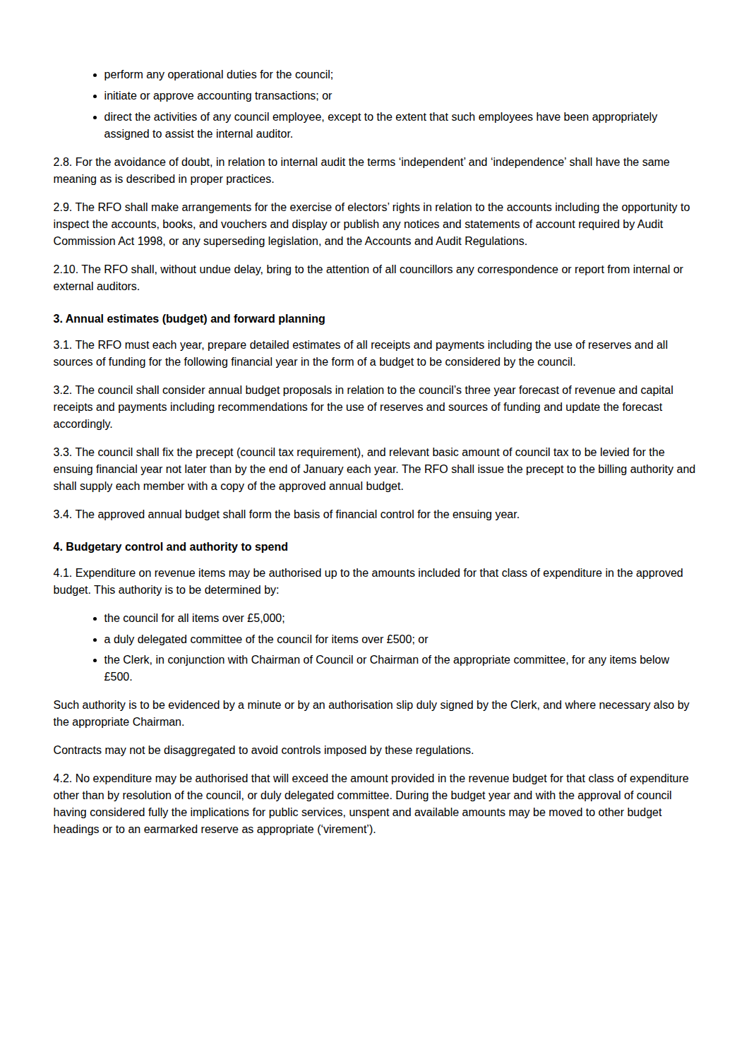perform any operational duties for the council;
initiate or approve accounting transactions; or
direct the activities of any council employee, except to the extent that such employees have been appropriately assigned to assist the internal auditor.
2.8. For the avoidance of doubt, in relation to internal audit the terms ‘independent’ and ‘independence’ shall have the same meaning as is described in proper practices.
2.9. The RFO shall make arrangements for the exercise of electors’ rights in relation to the accounts including the opportunity to inspect the accounts, books, and vouchers and display or publish any notices and statements of account required by Audit Commission Act 1998, or any superseding legislation, and the Accounts and Audit Regulations.
2.10. The RFO shall, without undue delay, bring to the attention of all councillors any correspondence or report from internal or external auditors.
3. Annual estimates (budget) and forward planning
3.1. The RFO must each year, prepare detailed estimates of all receipts and payments including the use of reserves and all sources of funding for the following financial year in the form of a budget to be considered by the council.
3.2. The council shall consider annual budget proposals in relation to the council’s three year forecast of revenue and capital receipts and payments including recommendations for the use of reserves and sources of funding and update the forecast accordingly.
3.3. The council shall fix the precept (council tax requirement), and relevant basic amount of council tax to be levied for the ensuing financial year not later than by the end of January each year. The RFO shall issue the precept to the billing authority and shall supply each member with a copy of the approved annual budget.
3.4. The approved annual budget shall form the basis of financial control for the ensuing year.
4. Budgetary control and authority to spend
4.1. Expenditure on revenue items may be authorised up to the amounts included for that class of expenditure in the approved budget. This authority is to be determined by:
the council for all items over £5,000;
a duly delegated committee of the council for items over £500; or
the Clerk, in conjunction with Chairman of Council or Chairman of the appropriate committee, for any items below £500.
Such authority is to be evidenced by a minute or by an authorisation slip duly signed by the Clerk, and where necessary also by the appropriate Chairman.
Contracts may not be disaggregated to avoid controls imposed by these regulations.
4.2. No expenditure may be authorised that will exceed the amount provided in the revenue budget for that class of expenditure other than by resolution of the council, or duly delegated committee. During the budget year and with the approval of council having considered fully the implications for public services, unspent and available amounts may be moved to other budget headings or to an earmarked reserve as appropriate (‘virement’).